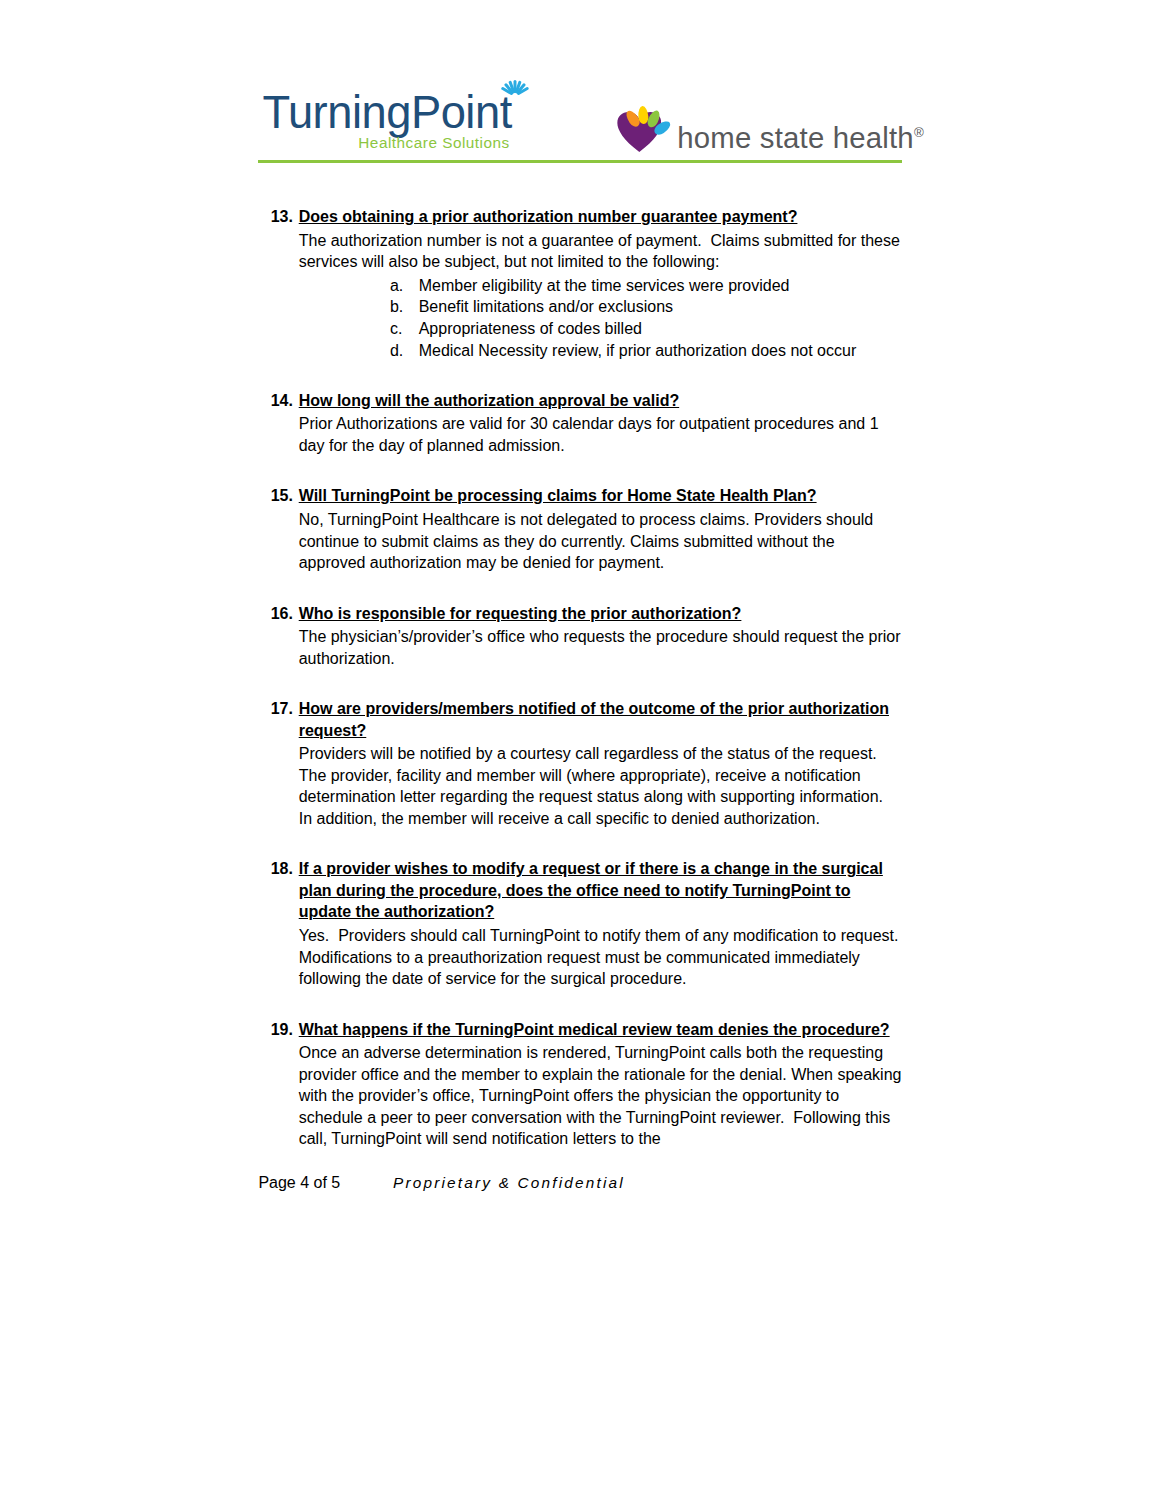Turning Point
Healthcare Solutions
home state health®
Does obtaining a prior authorization number guarantee payment?
The authorization number is not a guarantee of payment. Claims submitted for these services will also be subject, but not limited to the following:
Member eligibility at the time services were provided
Benefit limitations and/or exclusions
Appropriateness of codes billed
Medical Necessity review, if prior authorization does not occur
How long will the authorization approval be valid?
Prior Authorizations are valid for 30 calendar days for outpatient procedures and 1 day for the day of planned admission.
Will TurningPoint be processing claims for Home State Health Plan?
No, TurningPoint Healthcare is not delegated to process claims. Providers should continue to submit claims as they do currently. Claims submitted without the approved authorization may be denied for payment.
Who is responsible for requesting the prior authorization?
The physician’s/provider’s office who requests the procedure should request the prior authorization.
How are providers/members notified of the outcome of the prior authorization request?
Providers will be notified by a courtesy call regardless of the status of the request. The provider, facility and member will (where appropriate), receive a notification determination letter regarding the request status along with supporting information. In addition, the member will receive a call specific to denied authorization.
If a provider wishes to modify a request or if there is a change in the surgical plan during the procedure, does the office need to notify TurningPoint to update the authorization?
Yes. Providers should call TurningPoint to notify them of any modification to request. Modifications to a preauthorization request must be communicated immediately following the date of service for the surgical procedure.
What happens if the TurningPoint medical review team denies the procedure?
Once an adverse determination is rendered, TurningPoint calls both the requesting provider office and the member to explain the rationale for the denial. When speaking with the provider’s office, TurningPoint offers the physician the opportunity to schedule a peer to peer conversation with the TurningPoint reviewer. Following this call, TurningPoint will send notification letters to the
Page 4 of 5
Proprietary & Confidential